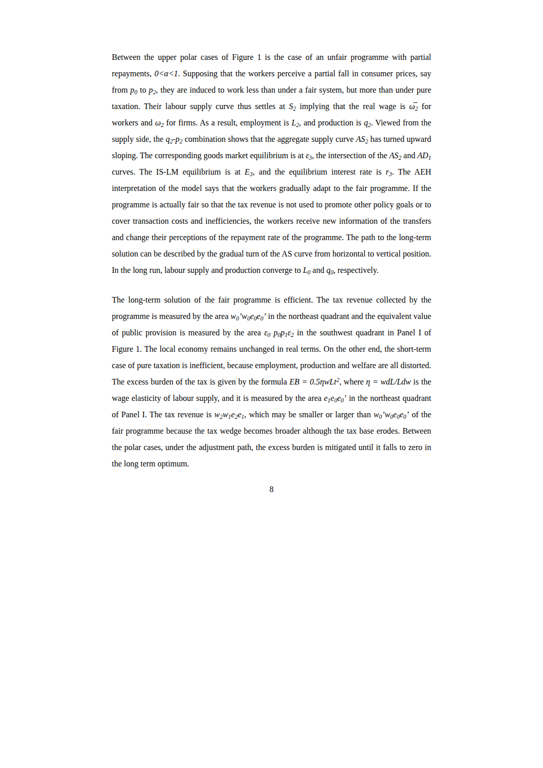Between the upper polar cases of Figure 1 is the case of an unfair programme with partial repayments, 0<α<1. Supposing that the workers perceive a partial fall in consumer prices, say from p0 to p2, they are induced to work less than under a fair system, but more than under pure taxation. Their labour supply curve thus settles at S2 implying that the real wage is ω̅2 for workers and ω2 for firms. As a result, employment is L2, and production is q2. Viewed from the supply side, the q2-p2 combination shows that the aggregate supply curve AS2 has turned upward sloping. The corresponding goods market equilibrium is at ε3, the intersection of the AS2 and AD1 curves. The IS-LM equilibrium is at E3, and the equilibrium interest rate is r3. The AEH interpretation of the model says that the workers gradually adapt to the fair programme. If the programme is actually fair so that the tax revenue is not used to promote other policy goals or to cover transaction costs and inefficiencies, the workers receive new information of the transfers and change their perceptions of the repayment rate of the programme. The path to the long-term solution can be described by the gradual turn of the AS curve from horizontal to vertical position. In the long run, labour supply and production converge to L0 and q0, respectively.
The long-term solution of the fair programme is efficient. The tax revenue collected by the programme is measured by the area w0’w0e0e0’ in the northeast quadrant and the equivalent value of public provision is measured by the area ε0 p0p1ε2 in the southwest quadrant in Panel I of Figure 1. The local economy remains unchanged in real terms. On the other end, the short-term case of pure taxation is inefficient, because employment, production and welfare are all distorted. The excess burden of the tax is given by the formula EB = 0.5ηwLt2, where η = wdL/Ldw is the wage elasticity of labour supply, and it is measured by the area e1e0e0’ in the northeast quadrant of Panel I. The tax revenue is w2w1e2e1, which may be smaller or larger than w0’w0e0e0’ of the fair programme because the tax wedge becomes broader although the tax base erodes. Between the polar cases, under the adjustment path, the excess burden is mitigated until it falls to zero in the long term optimum.
8